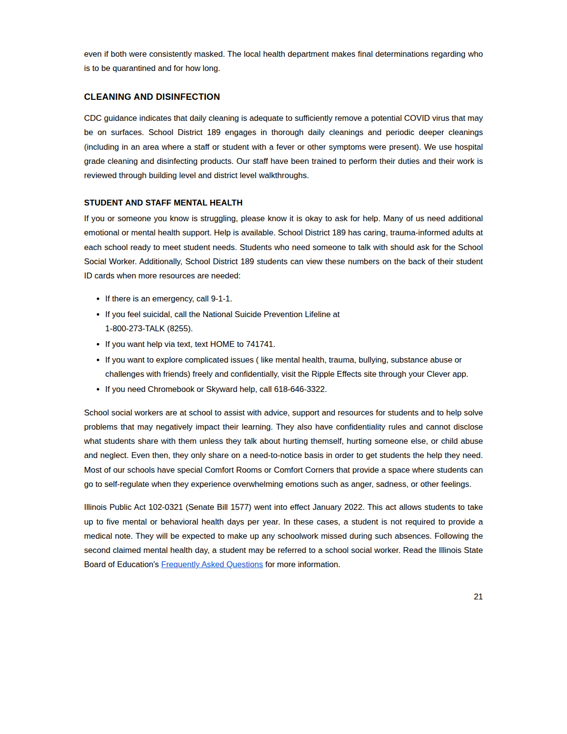even if both were consistently masked. The local health department makes final determinations regarding who is to be quarantined and for how long.
CLEANING AND DISINFECTION
CDC guidance indicates that daily cleaning is adequate to sufficiently remove a potential COVID virus that may be on surfaces. School District 189 engages in thorough daily cleanings and periodic deeper cleanings (including in an area where a staff or student with a fever or other symptoms were present). We use hospital grade cleaning and disinfecting products. Our staff have been trained to perform their duties and their work is reviewed through building level and district level walkthroughs.
STUDENT AND STAFF MENTAL HEALTH
If you or someone you know is struggling, please know it is okay to ask for help. Many of us need additional emotional or mental health support. Help is available. School District 189 has caring, trauma-informed adults at each school ready to meet student needs. Students who need someone to talk with should ask for the School Social Worker. Additionally, School District 189 students can view these numbers on the back of their student ID cards when more resources are needed:
If there is an emergency, call 9-1-1.
If you feel suicidal, call the National Suicide Prevention Lifeline at
1-800-273-TALK (8255).
If you want help via text, text HOME to 741741.
If you want to explore complicated issues ( like mental health, trauma, bullying, substance abuse or challenges with friends) freely and confidentially, visit the Ripple Effects site through your Clever app.
If you need Chromebook or Skyward help, call 618-646-3322.
School social workers are at school to assist with advice, support and resources for students and to help solve problems that may negatively impact their learning. They also have confidentiality rules and cannot disclose what students share with them unless they talk about hurting themself, hurting someone else, or child abuse and neglect. Even then, they only share on a need-to-notice basis in order to get students the help they need. Most of our schools have special Comfort Rooms or Comfort Corners that provide a space where students can go to self-regulate when they experience overwhelming emotions such as anger, sadness, or other feelings.
Illinois Public Act 102-0321 (Senate Bill 1577) went into effect January 2022. This act allows students to take up to five mental or behavioral health days per year. In these cases, a student is not required to provide a medical note. They will be expected to make up any schoolwork missed during such absences. Following the second claimed mental health day, a student may be referred to a school social worker. Read the Illinois State Board of Education's Frequently Asked Questions for more information.
21